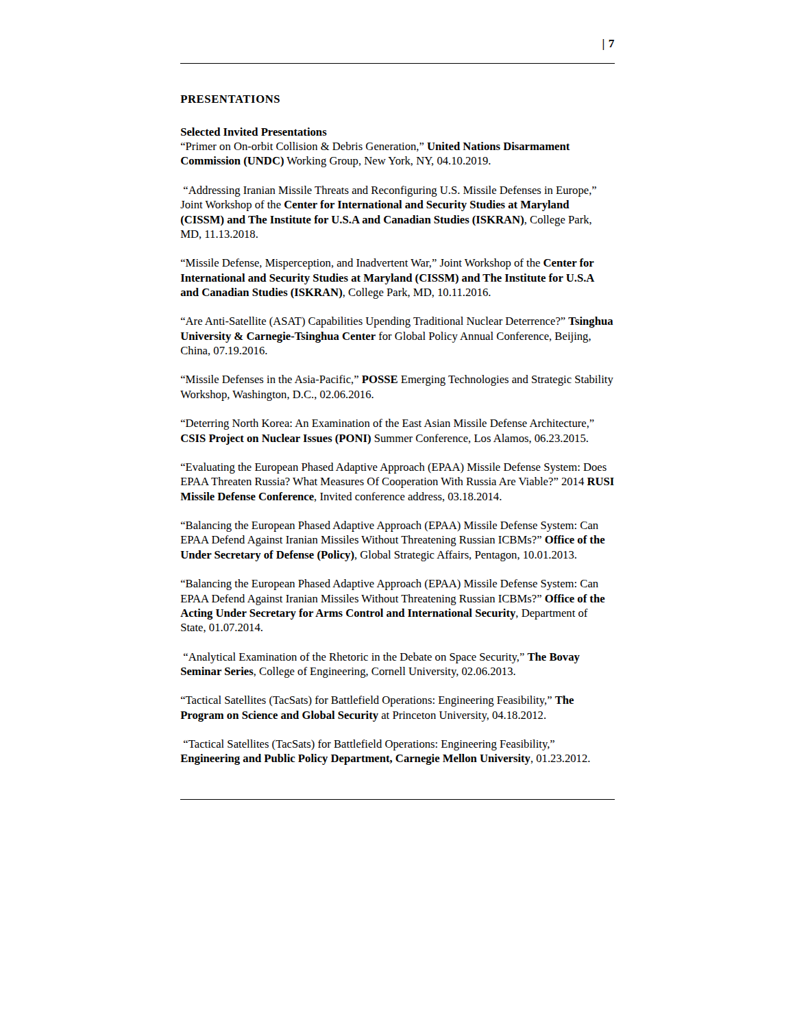| 7
Presentations
Selected Invited Presentations
“Primer on On-orbit Collision & Debris Generation,” United Nations Disarmament Commission (UNDC) Working Group, New York, NY, 04.10.2019.
“Addressing Iranian Missile Threats and Reconfiguring U.S. Missile Defenses in Europe,” Joint Workshop of the Center for International and Security Studies at Maryland (CISSM) and The Institute for U.S.A and Canadian Studies (ISKRAN), College Park, MD, 11.13.2018.
“Missile Defense, Misperception, and Inadvertent War,” Joint Workshop of the Center for International and Security Studies at Maryland (CISSM) and The Institute for U.S.A and Canadian Studies (ISKRAN), College Park, MD, 10.11.2016.
“Are Anti-Satellite (ASAT) Capabilities Upending Traditional Nuclear Deterrence?” Tsinghua University & Carnegie-Tsinghua Center for Global Policy Annual Conference, Beijing, China, 07.19.2016.
“Missile Defenses in the Asia-Pacific,” POSSE Emerging Technologies and Strategic Stability Workshop, Washington, D.C., 02.06.2016.
“Deterring North Korea: An Examination of the East Asian Missile Defense Architecture,” CSIS Project on Nuclear Issues (PONI) Summer Conference, Los Alamos, 06.23.2015.
“Evaluating the European Phased Adaptive Approach (EPAA) Missile Defense System: Does EPAA Threaten Russia? What Measures Of Cooperation With Russia Are Viable?” 2014 RUSI Missile Defense Conference, Invited conference address, 03.18.2014.
“Balancing the European Phased Adaptive Approach (EPAA) Missile Defense System: Can EPAA Defend Against Iranian Missiles Without Threatening Russian ICBMs?” Office of the Under Secretary of Defense (Policy), Global Strategic Affairs, Pentagon, 10.01.2013.
“Balancing the European Phased Adaptive Approach (EPAA) Missile Defense System: Can EPAA Defend Against Iranian Missiles Without Threatening Russian ICBMs?” Office of the Acting Under Secretary for Arms Control and International Security, Department of State, 01.07.2014.
“Analytical Examination of the Rhetoric in the Debate on Space Security,” The Bovay Seminar Series, College of Engineering, Cornell University, 02.06.2013.
“Tactical Satellites (TacSats) for Battlefield Operations: Engineering Feasibility,” The Program on Science and Global Security at Princeton University, 04.18.2012.
“Tactical Satellites (TacSats) for Battlefield Operations: Engineering Feasibility,” Engineering and Public Policy Department, Carnegie Mellon University, 01.23.2012.